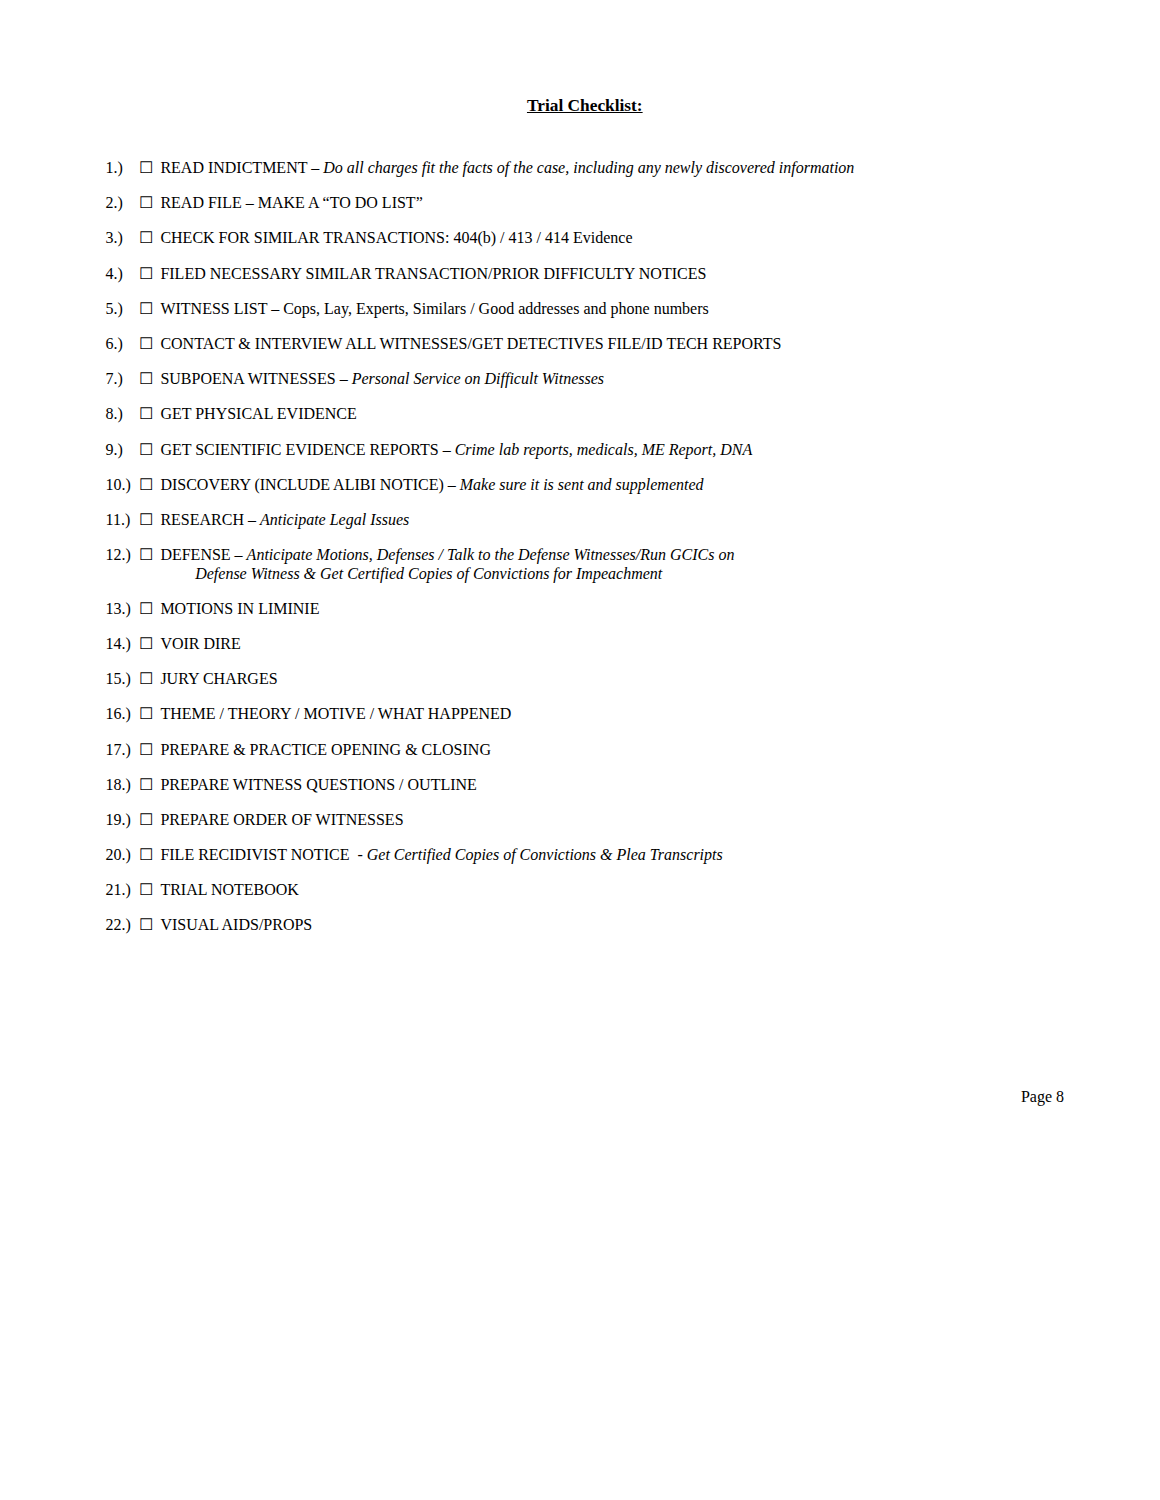Trial Checklist:
1.)☐READ INDICTMENT – Do all charges fit the facts of the case, including any newly discovered information
2.)☐ READ FILE – MAKE A “TO DO LIST”
3.)☐ CHECK FOR SIMILAR TRANSACTIONS: 404(b) / 413 / 414 Evidence
4.)☐FILED NECESSARY SIMILAR TRANSACTION/PRIOR DIFFICULTY NOTICES
5.)☐WITNESS LIST – Cops, Lay, Experts, Similars / Good addresses and phone numbers
6.)☐ CONTACT & INTERVIEW ALL WITNESSES/GET DETECTIVES FILE/ID TECH REPORTS
7.)☐SUBPOENA WITNESSES – Personal Service on Difficult Witnesses
8.)☐ GET PHYSICAL EVIDENCE
9.)☐GET SCIENTIFIC EVIDENCE REPORTS – Crime lab reports, medicals, ME Report, DNA
10.)☐DISCOVERY (INCLUDE ALIBI NOTICE) – Make sure it is sent and supplemented
11.)☐RESEARCH – Anticipate Legal Issues
12.)☐DEFENSE – Anticipate Motions, Defenses / Talk to the Defense Witnesses/Run GCICs on Defense Witness & Get Certified Copies of Convictions for Impeachment
13.)☐MOTIONS IN LIMINIE
14.)☐VOIR DIRE
15.)☐JURY CHARGES
16.)☐THEME / THEORY / MOTIVE / WHAT HAPPENED
17.)☐PREPARE & PRACTICE OPENING & CLOSING
18.)☐PREPARE WITNESS QUESTIONS / OUTLINE
19.)☐PREPARE ORDER OF WITNESSES
20.)☐FILE RECIDIVIST NOTICE - Get Certified Copies of Convictions & Plea Transcripts
21.)☐ TRIAL NOTEBOOK
22.)☐ VISUAL AIDS/PROPS
Page 8